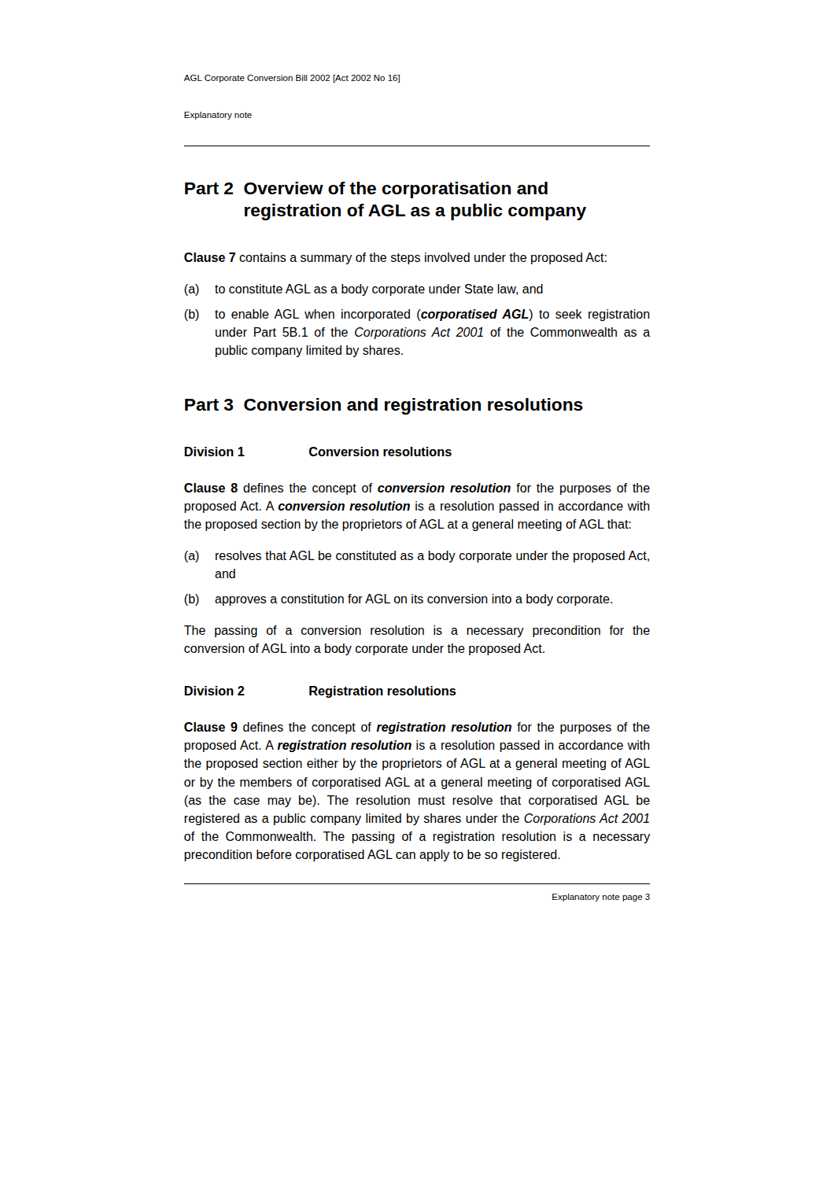AGL Corporate Conversion Bill 2002 [Act 2002 No 16]
Explanatory note
Part 2 Overview of the corporatisation and registration of AGL as a public company
Clause 7 contains a summary of the steps involved under the proposed Act:
(a) to constitute AGL as a body corporate under State law, and
(b) to enable AGL when incorporated (corporatised AGL) to seek registration under Part 5B.1 of the Corporations Act 2001 of the Commonwealth as a public company limited by shares.
Part 3 Conversion and registration resolutions
Division 1 Conversion resolutions
Clause 8 defines the concept of conversion resolution for the purposes of the proposed Act. A conversion resolution is a resolution passed in accordance with the proposed section by the proprietors of AGL at a general meeting of AGL that:
(a) resolves that AGL be constituted as a body corporate under the proposed Act, and
(b) approves a constitution for AGL on its conversion into a body corporate.
The passing of a conversion resolution is a necessary precondition for the conversion of AGL into a body corporate under the proposed Act.
Division 2 Registration resolutions
Clause 9 defines the concept of registration resolution for the purposes of the proposed Act. A registration resolution is a resolution passed in accordance with the proposed section either by the proprietors of AGL at a general meeting of AGL or by the members of corporatised AGL at a general meeting of corporatised AGL (as the case may be). The resolution must resolve that corporatised AGL be registered as a public company limited by shares under the Corporations Act 2001 of the Commonwealth. The passing of a registration resolution is a necessary precondition before corporatised AGL can apply to be so registered.
Explanatory note page 3